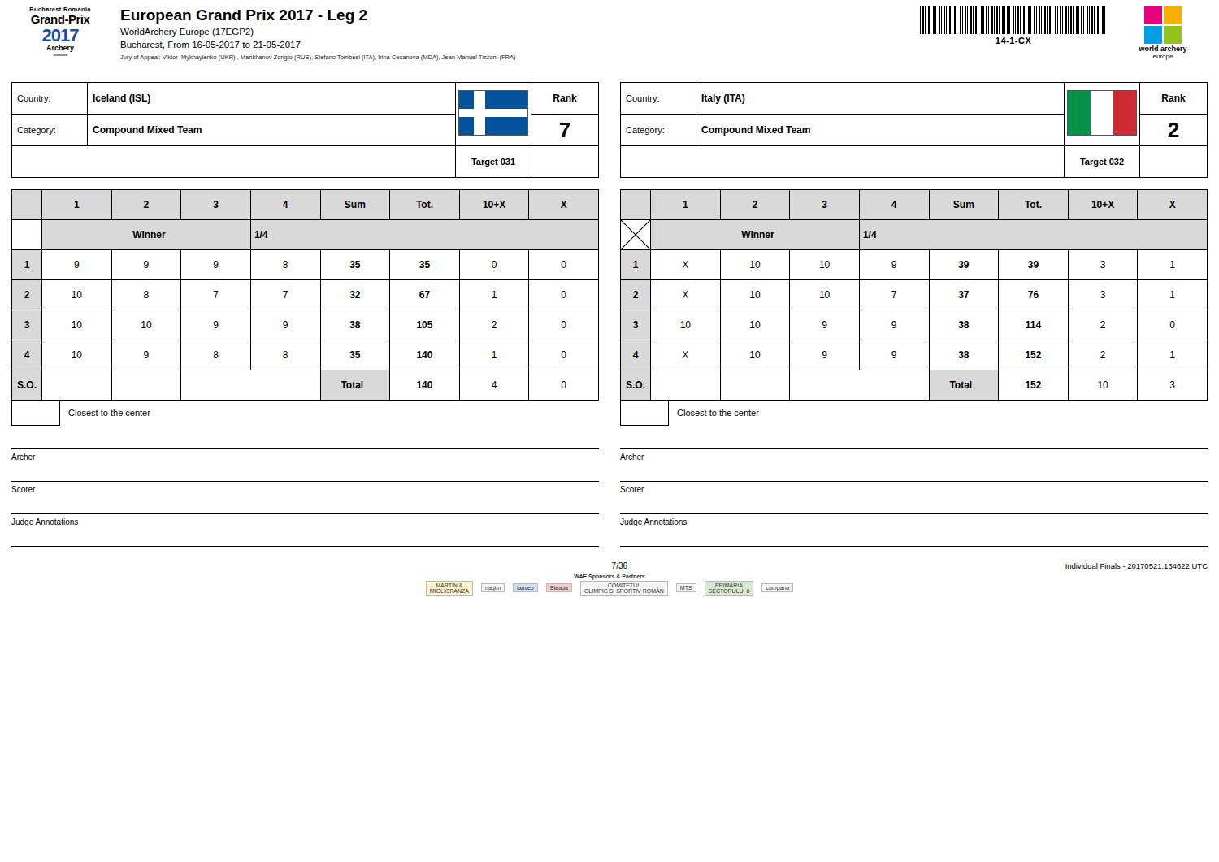Bucharest Romania
Grand-Prix
2017
Archery
••••••••••••
European Grand Prix 2017 - Leg 2
WorldArchery Europe (17EGP2)
Bucharest, From 16-05-2017 to 21-05-2017
Jury of Appeal: Viktor Mykhaylenko (UKR) , Mankhanov Zorigto (RUS), Stefano Tombesi (ITA), Irina Cecanova (MDA), Jean-Manuel Tizzoni (FRA)
14-1-CX
world archeryeurope
| Country: | Iceland (ISL) | | Rank |
| Category: | Compound Mixed Team | 7 |
| | Target 031 | |
| | Winner | 1/4 |
| | 1 | 2 | 3 | 4 | Sum | Tot. | 10+X | X |
| 1 | 9 | 9 | 9 | 8 | 35 | 35 | 0 | 0 |
| 2 | 10 | 8 | 7 | 7 | 32 | 67 | 1 | 0 |
| 3 | 10 | 10 | 9 | 9 | 38 | 105 | 2 | 0 |
| 4 | 10 | 9 | 8 | 8 | 35 | 140 | 1 | 0 |
| S.O. | | | | Total | 140 | 4 | 0 |
Closest to the center
Archer
Scorer
Judge Annotations
| Country: | Italy (ITA) | | Rank |
| Category: | Compound Mixed Team | 2 |
| | Target 032 | |
| | Winner | 1/4 |
| | 1 | 2 | 3 | 4 | Sum | Tot. | 10+X | X |
| 1 | X | 10 | 10 | 9 | 39 | 39 | 3 | 1 |
| 2 | X | 10 | 10 | 7 | 37 | 76 | 3 | 1 |
| 3 | 10 | 10 | 9 | 9 | 38 | 114 | 2 | 0 |
| 4 | X | 10 | 9 | 9 | 38 | 152 | 2 | 1 |
| S.O. | | | | Total | 152 | 10 | 3 |
Closest to the center
Archer
Scorer
Judge Annotations
7/36
Individual Finals - 20170521.134622 UTC
WAE Sponsors & Partners
MARTIN &
MIGLIORANZA nagim ianseo Steaua COMITETUL
OLIMPIC ȘI SPORTIV ROMÂN MTS PRIMĂRIA
SECTORULUI 6 cumpana